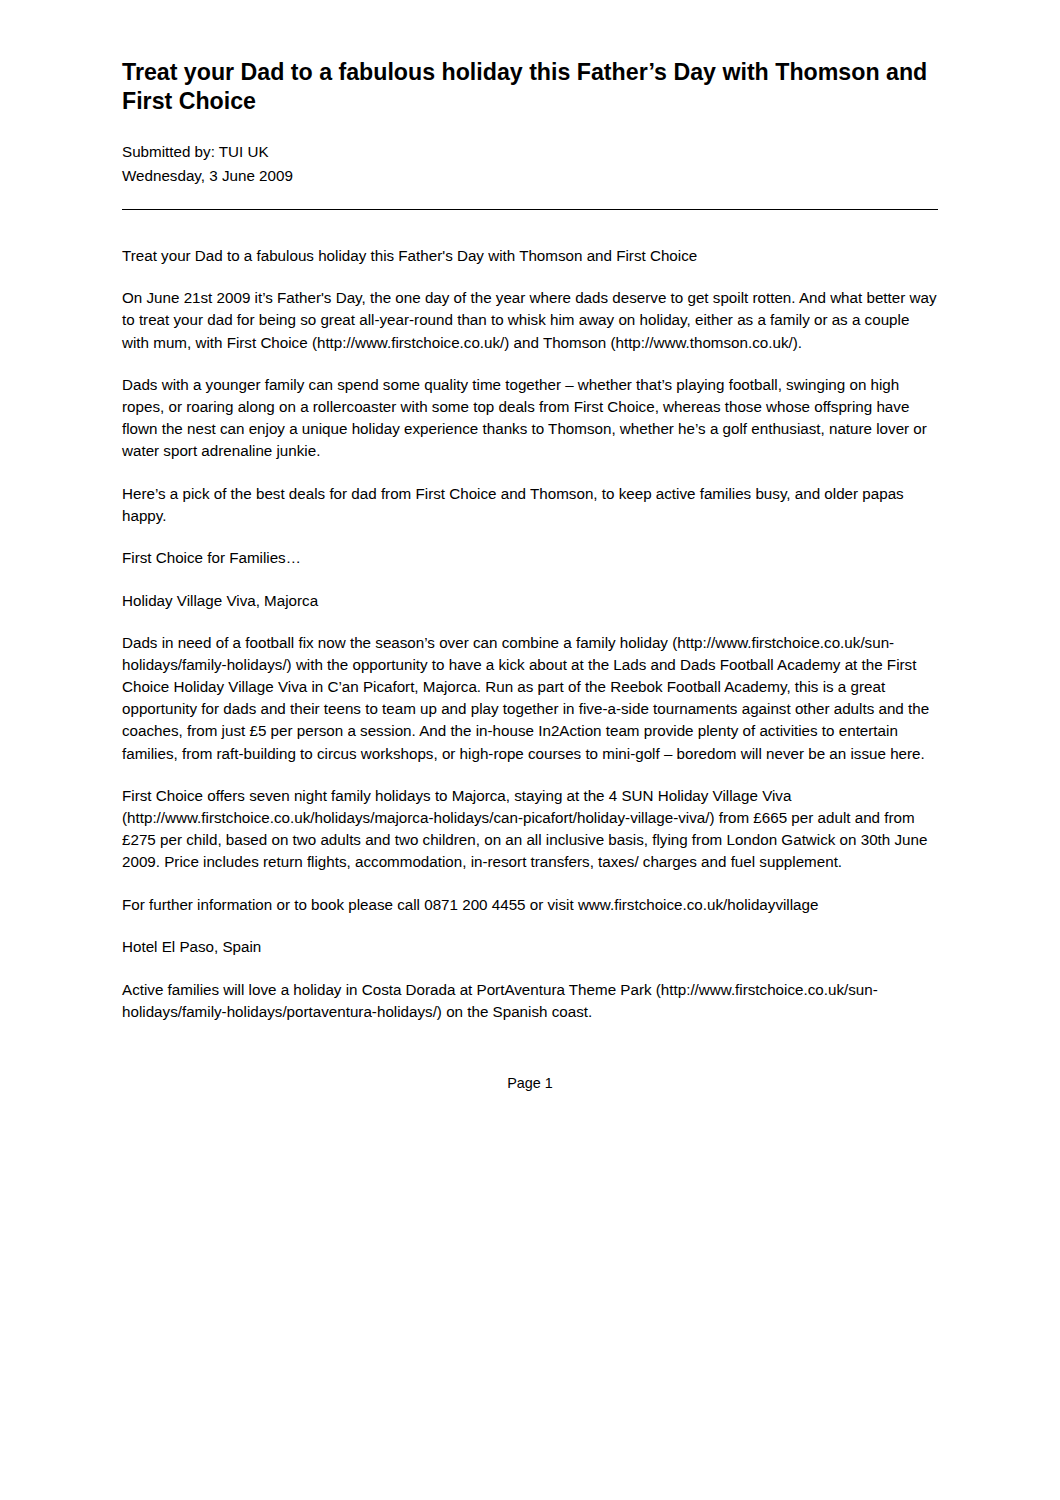Treat your Dad to a fabulous holiday this Father’s Day with Thomson and First Choice
Submitted by: TUI UK
Wednesday, 3 June 2009
Treat your Dad to a fabulous holiday this Father's Day with Thomson and First Choice
On June 21st 2009 it’s Father's Day, the one day of the year where dads deserve to get spoilt rotten. And what better way to treat your dad for being so great all-year-round than to whisk him away on holiday, either as a family or as a couple with mum, with First Choice (http://www.firstchoice.co.uk/) and Thomson (http://www.thomson.co.uk/).
Dads with a younger family can spend some quality time together – whether that’s playing football, swinging on high ropes, or roaring along on a rollercoaster with some top deals from First Choice, whereas those whose offspring have flown the nest can enjoy a unique holiday experience thanks to Thomson, whether he’s a golf enthusiast, nature lover or water sport adrenaline junkie.
Here’s a pick of the best deals for dad from First Choice and Thomson, to keep active families busy, and older papas happy.
First Choice for Families…
Holiday Village Viva, Majorca
Dads in need of a football fix now the season’s over can combine a family holiday (http://www.firstchoice.co.uk/sun-holidays/family-holidays/) with the opportunity to have a kick about at the Lads and Dads Football Academy at the First Choice Holiday Village Viva in C’an Picafort, Majorca. Run as part of the Reebok Football Academy, this is a great opportunity for dads and their teens to team up and play together in five-a-side tournaments against other adults and the coaches, from just £5 per person a session. And the in-house In2Action team provide plenty of activities to entertain families, from raft-building to circus workshops, or high-rope courses to mini-golf – boredom will never be an issue here.
First Choice offers seven night family holidays to Majorca, staying at the 4 SUN Holiday Village Viva (http://www.firstchoice.co.uk/holidays/majorca-holidays/can-picafort/holiday-village-viva/) from £665 per adult and from £275 per child, based on two adults and two children, on an all inclusive basis, flying from London Gatwick on 30th June 2009. Price includes return flights, accommodation, in-resort transfers, taxes/ charges and fuel supplement.
For further information or to book please call 0871 200 4455 or visit www.firstchoice.co.uk/holidayvillage
Hotel El Paso, Spain
Active families will love a holiday in Costa Dorada at PortAventura Theme Park (http://www.firstchoice.co.uk/sun-holidays/family-holidays/portaventura-holidays/) on the Spanish coast.
Page 1